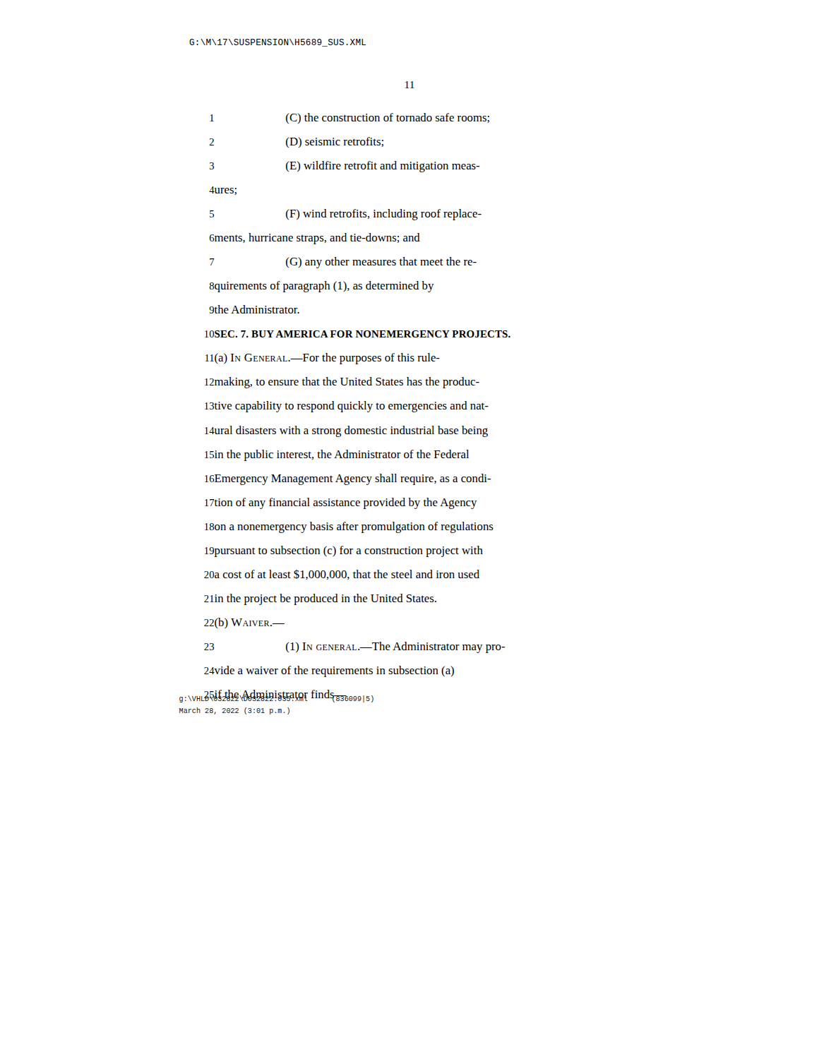G:\M\17\SUSPENSION\H5689_SUS.XML
11
| 1 | (C) the construction of tornado safe rooms; |
| 2 | (D) seismic retrofits; |
| 3 | (E) wildfire retrofit and mitigation meas- |
| 4 | ures; |
| 5 | (F) wind retrofits, including roof replace- |
| 6 | ments, hurricane straps, and tie-downs; and |
| 7 | (G) any other measures that meet the re- |
| 8 | quirements of paragraph (1), as determined by |
| 9 | the Administrator. |
| 10 | SEC. 7. BUY AMERICA FOR NONEMERGENCY PROJECTS. |
| 11 | (a) In General .—For the purposes of this rule- |
| 12 | making, to ensure that the United States has the produc- |
| 13 | tive capability to respond quickly to emergencies and nat- |
| 14 | ural disasters with a strong domestic industrial base being |
| 15 | in the public interest, the Administrator of the Federal |
| 16 | Emergency Management Agency shall require, as a condi- |
| 17 | tion of any financial assistance provided by the Agency |
| 18 | on a nonemergency basis after promulgation of regulations |
| 19 | pursuant to subsection (c) for a construction project with |
| 20 | a cost of at least $1,000,000, that the steel and iron used |
| 21 | in the project be produced in the United States. |
| 22 | (b) Waiver .— |
| 23 | (1) In general .—The Administrator may pro- |
| 24 | vide a waiver of the requirements in subsection (a) |
| 25 | if the Administrator finds— |
g:\VHLD\032822\D032822.035.xml (836099|5)
March 28, 2022 (3:01 p.m.)